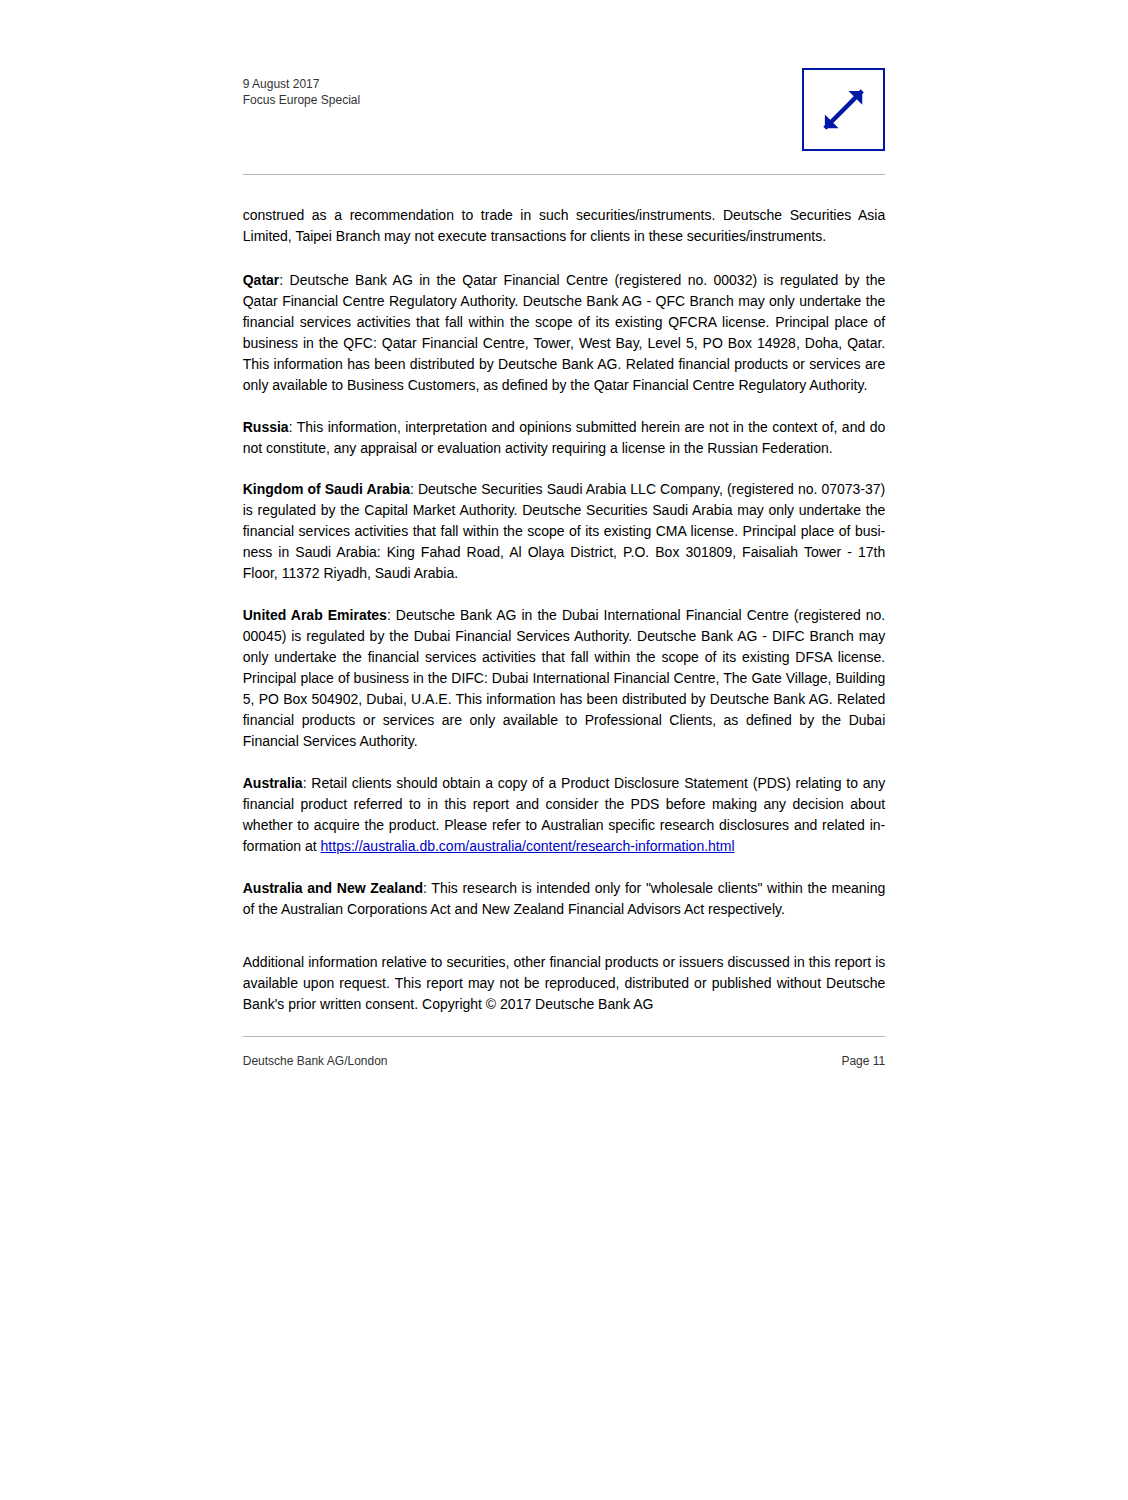9 August 2017
Focus Europe Special
construed as a recommendation to trade in such securities/instruments. Deutsche Securities Asia Limited, Taipei Branch may not execute transactions for clients in these securities/instruments.
Qatar: Deutsche Bank AG in the Qatar Financial Centre (registered no. 00032) is regulated by the Qatar Financial Centre Regulatory Authority. Deutsche Bank AG - QFC Branch may only undertake the financial services activities that fall within the scope of its existing QFCRA license. Principal place of business in the QFC: Qatar Financial Centre, Tower, West Bay, Level 5, PO Box 14928, Doha, Qatar. This information has been distributed by Deutsche Bank AG. Related financial products or services are only available to Business Customers, as defined by the Qatar Financial Centre Regulatory Authority.
Russia: This information, interpretation and opinions submitted herein are not in the context of, and do not constitute, any appraisal or evaluation activity requiring a license in the Russian Federation.
Kingdom of Saudi Arabia: Deutsche Securities Saudi Arabia LLC Company, (registered no. 07073-37) is regulated by the Capital Market Authority. Deutsche Securities Saudi Arabia may only undertake the financial services activities that fall within the scope of its existing CMA license. Principal place of business in Saudi Arabia: King Fahad Road, Al Olaya District, P.O. Box 301809, Faisaliah Tower - 17th Floor, 11372 Riyadh, Saudi Arabia.
United Arab Emirates: Deutsche Bank AG in the Dubai International Financial Centre (registered no. 00045) is regulated by the Dubai Financial Services Authority. Deutsche Bank AG - DIFC Branch may only undertake the financial services activities that fall within the scope of its existing DFSA license. Principal place of business in the DIFC: Dubai International Financial Centre, The Gate Village, Building 5, PO Box 504902, Dubai, U.A.E. This information has been distributed by Deutsche Bank AG. Related financial products or services are only available to Professional Clients, as defined by the Dubai Financial Services Authority.
Australia: Retail clients should obtain a copy of a Product Disclosure Statement (PDS) relating to any financial product referred to in this report and consider the PDS before making any decision about whether to acquire the product. Please refer to Australian specific research disclosures and related information at https://australia.db.com/australia/content/research-information.html
Australia and New Zealand: This research is intended only for "wholesale clients" within the meaning of the Australian Corporations Act and New Zealand Financial Advisors Act respectively.
Additional information relative to securities, other financial products or issuers discussed in this report is available upon request. This report may not be reproduced, distributed or published without Deutsche Bank's prior written consent. Copyright © 2017 Deutsche Bank AG
Deutsche Bank AG/London
Page 11